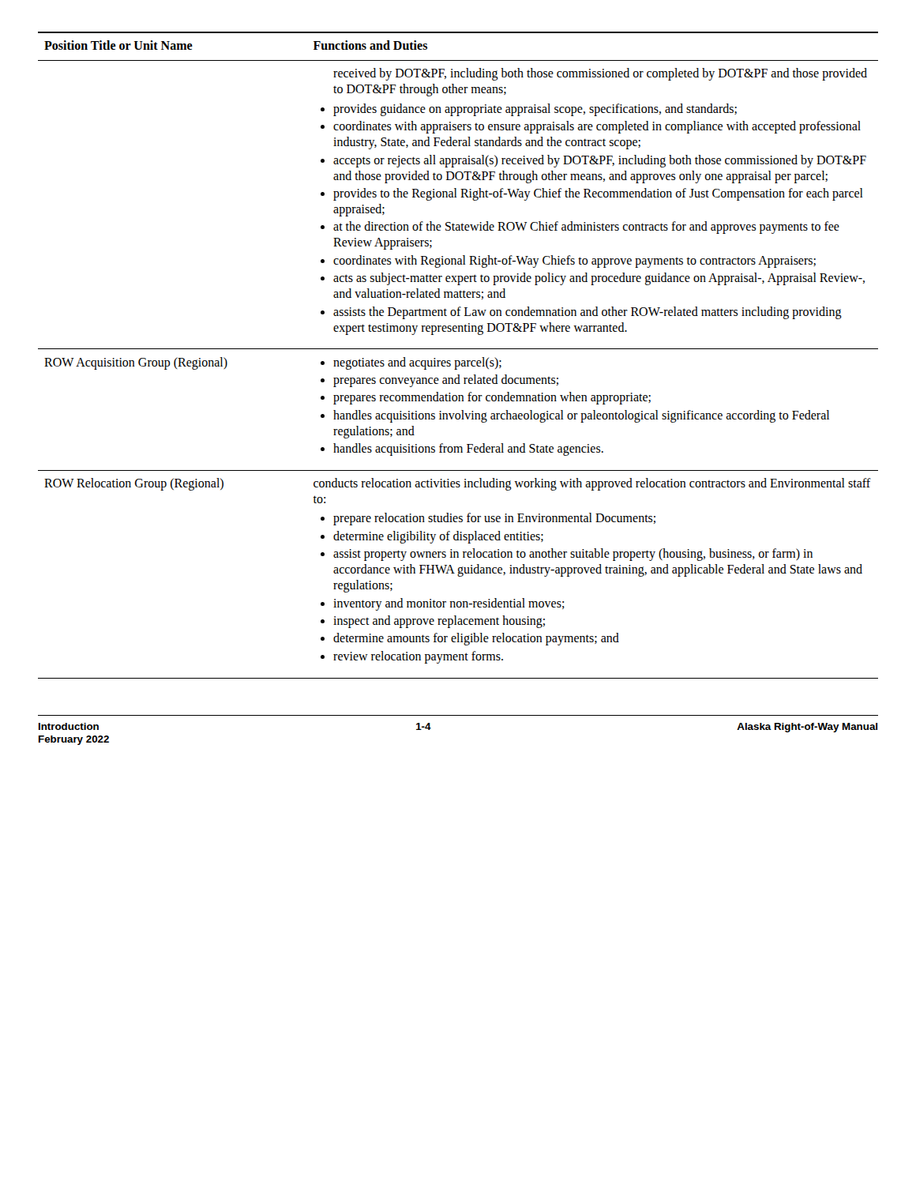| Position Title or Unit Name | Functions and Duties |
| --- | --- |
| | received by DOT&PF, including both those commissioned or completed by DOT&PF and those provided to DOT&PF through other means; provides guidance on appropriate appraisal scope, specifications, and standards; coordinates with appraisers to ensure appraisals are completed in compliance with accepted professional industry, State, and Federal standards and the contract scope; accepts or rejects all appraisal(s) received by DOT&PF, including both those commissioned by DOT&PF and those provided to DOT&PF through other means, and approves only one appraisal per parcel; provides to the Regional Right-of-Way Chief the Recommendation of Just Compensation for each parcel appraised; at the direction of the Statewide ROW Chief administers contracts for and approves payments to fee Review Appraisers; coordinates with Regional Right-of-Way Chiefs to approve payments to contractors Appraisers; acts as subject-matter expert to provide policy and procedure guidance on Appraisal-, Appraisal Review-, and valuation-related matters; and assists the Department of Law on condemnation and other ROW-related matters including providing expert testimony representing DOT&PF where warranted. |
| ROW Acquisition Group (Regional) | negotiates and acquires parcel(s); prepares conveyance and related documents; prepares recommendation for condemnation when appropriate; handles acquisitions involving archaeological or paleontological significance according to Federal regulations; and handles acquisitions from Federal and State agencies. |
| ROW Relocation Group (Regional) | conducts relocation activities including working with approved relocation contractors and Environmental staff to: prepare relocation studies for use in Environmental Documents; determine eligibility of displaced entities; assist property owners in relocation to another suitable property (housing, business, or farm) in accordance with FHWA guidance, industry-approved training, and applicable Federal and State laws and regulations; inventory and monitor non-residential moves; inspect and approve replacement housing; determine amounts for eligible relocation payments; and review relocation payment forms. |
Introduction February 2022
1-4
Alaska Right-of-Way Manual